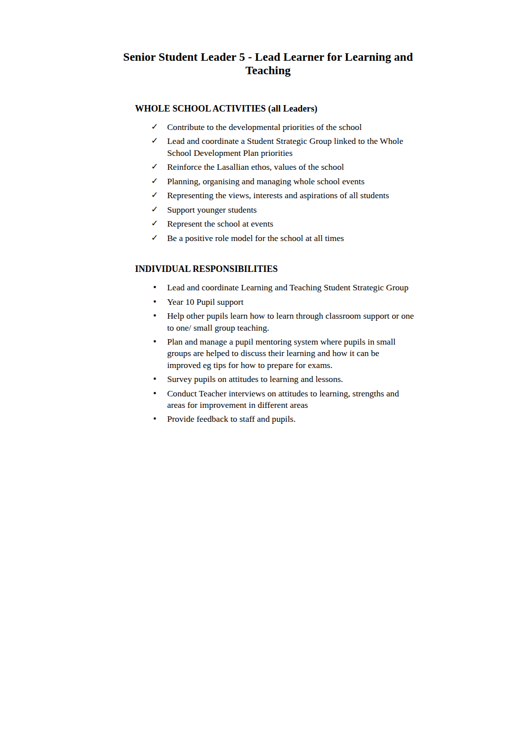Senior Student Leader 5 - Lead Learner for Learning and Teaching
WHOLE SCHOOL ACTIVITIES (all Leaders)
Contribute to the developmental priorities of the school
Lead and coordinate a Student Strategic Group linked to the Whole School Development Plan priorities
Reinforce the Lasallian ethos, values of the school
Planning, organising and managing whole school events
Representing the views, interests and aspirations of all students
Support younger students
Represent the school at events
Be a positive role model for the school at all times
INDIVIDUAL RESPONSIBILITIES
Lead and coordinate Learning and Teaching Student Strategic Group
Year 10 Pupil support
Help other pupils learn how to learn through classroom support or one to one/ small group teaching.
Plan and manage a pupil mentoring system where pupils in small groups are helped to discuss their learning and how it can be improved eg tips for how to prepare for exams.
Survey pupils on attitudes to learning and lessons.
Conduct Teacher interviews on attitudes to learning, strengths and areas for improvement in different areas
Provide feedback to staff and pupils.